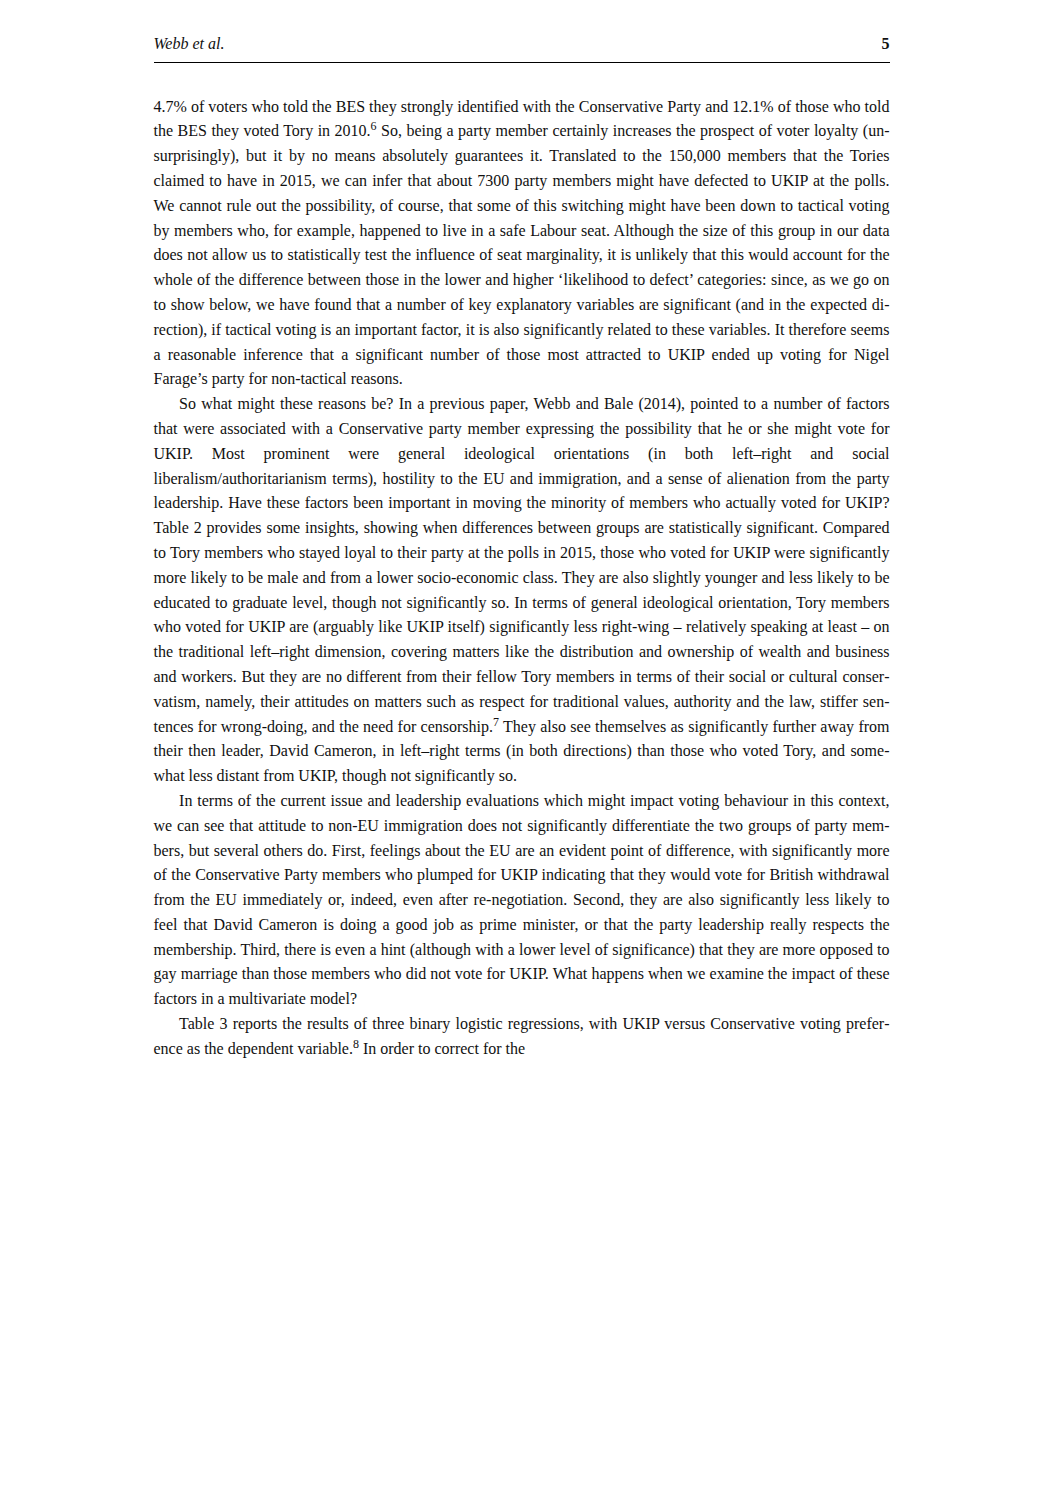Webb et al. 5
4.7% of voters who told the BES they strongly identified with the Conservative Party and 12.1% of those who told the BES they voted Tory in 2010.6 So, being a party member certainly increases the prospect of voter loyalty (unsurprisingly), but it by no means absolutely guarantees it. Translated to the 150,000 members that the Tories claimed to have in 2015, we can infer that about 7300 party members might have defected to UKIP at the polls. We cannot rule out the possibility, of course, that some of this switching might have been down to tactical voting by members who, for example, happened to live in a safe Labour seat. Although the size of this group in our data does not allow us to statistically test the influence of seat marginality, it is unlikely that this would account for the whole of the difference between those in the lower and higher ‘likelihood to defect’ categories: since, as we go on to show below, we have found that a number of key explanatory variables are significant (and in the expected direction), if tactical voting is an important factor, it is also significantly related to these variables. It therefore seems a reasonable inference that a significant number of those most attracted to UKIP ended up voting for Nigel Farage’s party for non-tactical reasons.
So what might these reasons be? In a previous paper, Webb and Bale (2014), pointed to a number of factors that were associated with a Conservative party member expressing the possibility that he or she might vote for UKIP. Most prominent were general ideological orientations (in both left–right and social liberalism/authoritarianism terms), hostility to the EU and immigration, and a sense of alienation from the party leadership. Have these factors been important in moving the minority of members who actually voted for UKIP? Table 2 provides some insights, showing when differences between groups are statistically significant. Compared to Tory members who stayed loyal to their party at the polls in 2015, those who voted for UKIP were significantly more likely to be male and from a lower socio-economic class. They are also slightly younger and less likely to be educated to graduate level, though not significantly so. In terms of general ideological orientation, Tory members who voted for UKIP are (arguably like UKIP itself) significantly less right-wing – relatively speaking at least – on the traditional left–right dimension, covering matters like the distribution and ownership of wealth and business and workers. But they are no different from their fellow Tory members in terms of their social or cultural conservatism, namely, their attitudes on matters such as respect for traditional values, authority and the law, stiffer sentences for wrong-doing, and the need for censorship.7 They also see themselves as significantly further away from their then leader, David Cameron, in left–right terms (in both directions) than those who voted Tory, and somewhat less distant from UKIP, though not significantly so.
In terms of the current issue and leadership evaluations which might impact voting behaviour in this context, we can see that attitude to non-EU immigration does not significantly differentiate the two groups of party members, but several others do. First, feelings about the EU are an evident point of difference, with significantly more of the Conservative Party members who plumped for UKIP indicating that they would vote for British withdrawal from the EU immediately or, indeed, even after re-negotiation. Second, they are also significantly less likely to feel that David Cameron is doing a good job as prime minister, or that the party leadership really respects the membership. Third, there is even a hint (although with a lower level of significance) that they are more opposed to gay marriage than those members who did not vote for UKIP. What happens when we examine the impact of these factors in a multivariate model?
Table 3 reports the results of three binary logistic regressions, with UKIP versus Conservative voting preference as the dependent variable.8 In order to correct for the